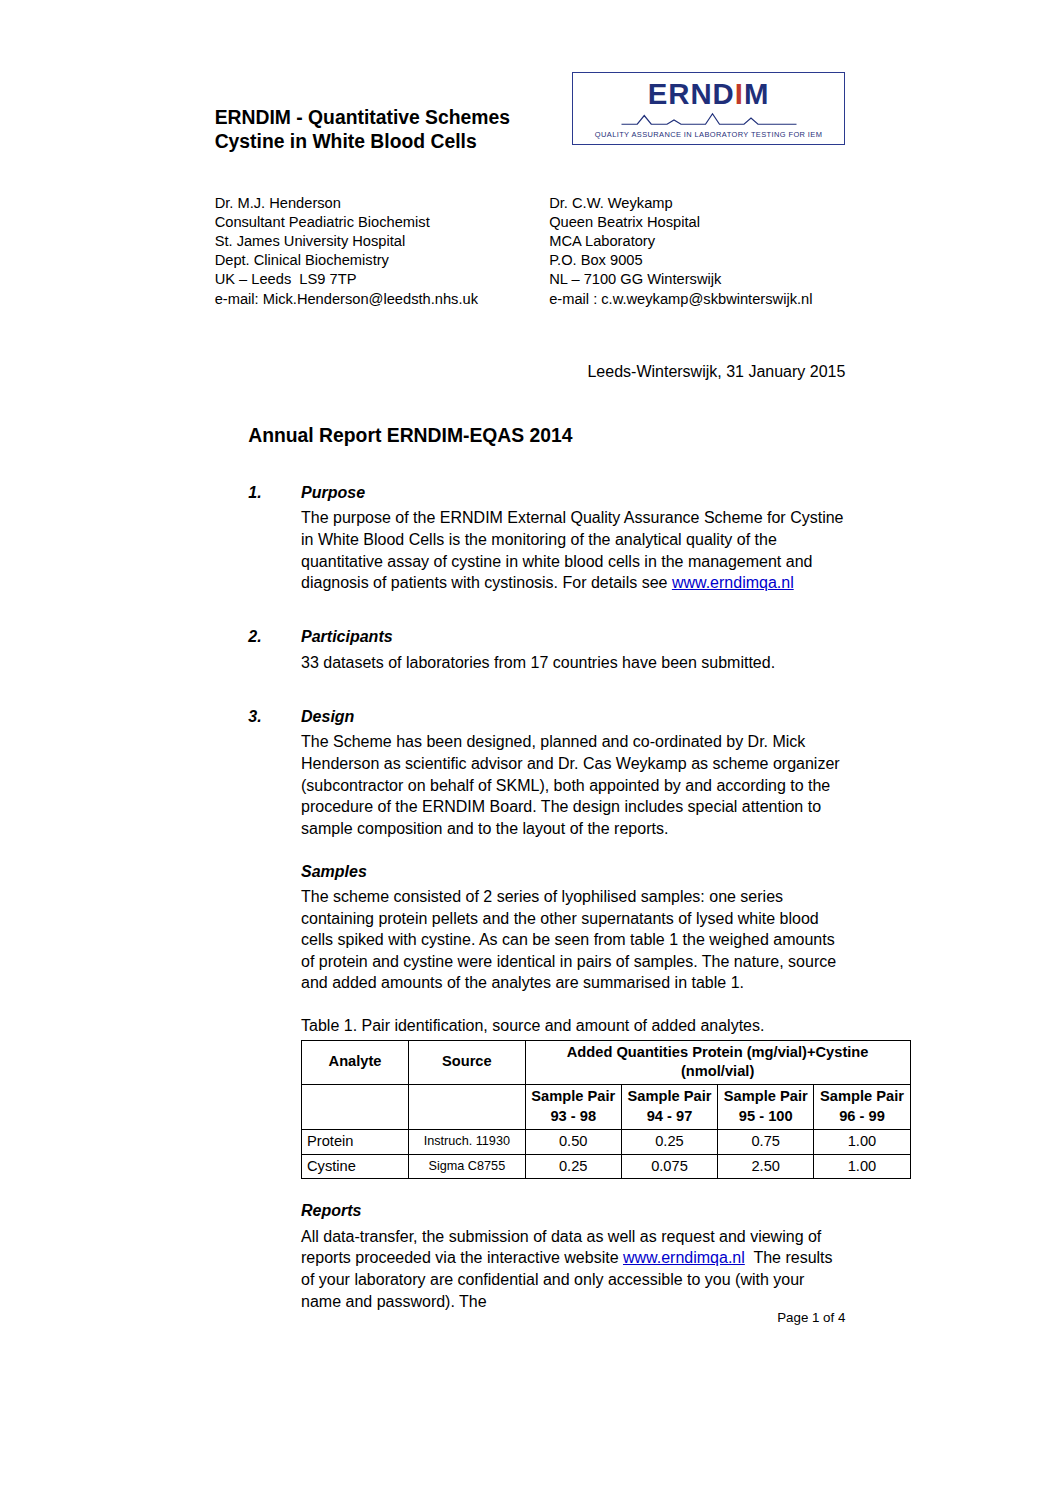ERNDIM - Quantitative Schemes
Cystine in White Blood Cells
ERNDIM
Quality Assurance in Laboratory Testing for IEM
Dr. M.J. Henderson
Consultant Peadiatric Biochemist
St. James University Hospital
Dept. Clinical Biochemistry
UK – Leeds LS9 7TP
e-mail: Mick.Henderson@leedsth.nhs.uk
Dr. C.W. Weykamp
Queen Beatrix Hospital
MCA Laboratory
P.O. Box 9005
NL – 7100 GG Winterswijk
e-mail : c.w.weykamp@skbwinterswijk.nl
Leeds-Winterswijk, 31 January 2015
Annual Report ERNDIM-EQAS 2014
1.
Purpose
The purpose of the ERNDIM External Quality Assurance Scheme for Cystine in White Blood Cells is the monitoring of the analytical quality of the quantitative assay of cystine in white blood cells in the management and diagnosis of patients with cystinosis. For details see www.erndimqa.nl
2.
Participants
33 datasets of laboratories from 17 countries have been submitted.
3.
Design
The Scheme has been designed, planned and co-ordinated by Dr. Mick Henderson as scientific advisor and Dr. Cas Weykamp as scheme organizer (subcontractor on behalf of SKML), both appointed by and according to the procedure of the ERNDIM Board. The design includes special attention to sample composition and to the layout of the reports.
Samples
The scheme consisted of 2 series of lyophilised samples: one series containing protein pellets and the other supernatants of lysed white blood cells spiked with cystine. As can be seen from table 1 the weighed amounts of protein and cystine were identical in pairs of samples. The nature, source and added amounts of the analytes are summarised in table 1.
Table 1. Pair identification, source and amount of added analytes.
| Analyte | Source | Added Quantities Protein (mg/vial)+Cystine (nmol/vial) |
| --- | --- | --- |
| | | Sample Pair 93 - 98 | Sample Pair 94 - 97 | Sample Pair 95 - 100 | Sample Pair 96 - 99 |
| Protein | Instruch. 11930 | 0.50 | 0.25 | 0.75 | 1.00 |
| Cystine | Sigma C8755 | 0.25 | 0.075 | 2.50 | 1.00 |
Reports
All data-transfer, the submission of data as well as request and viewing of reports proceeded via the interactive website www.erndimqa.nl The results of your laboratory are confidential and only accessible to you (with your name and password). The
Page 1 of 4